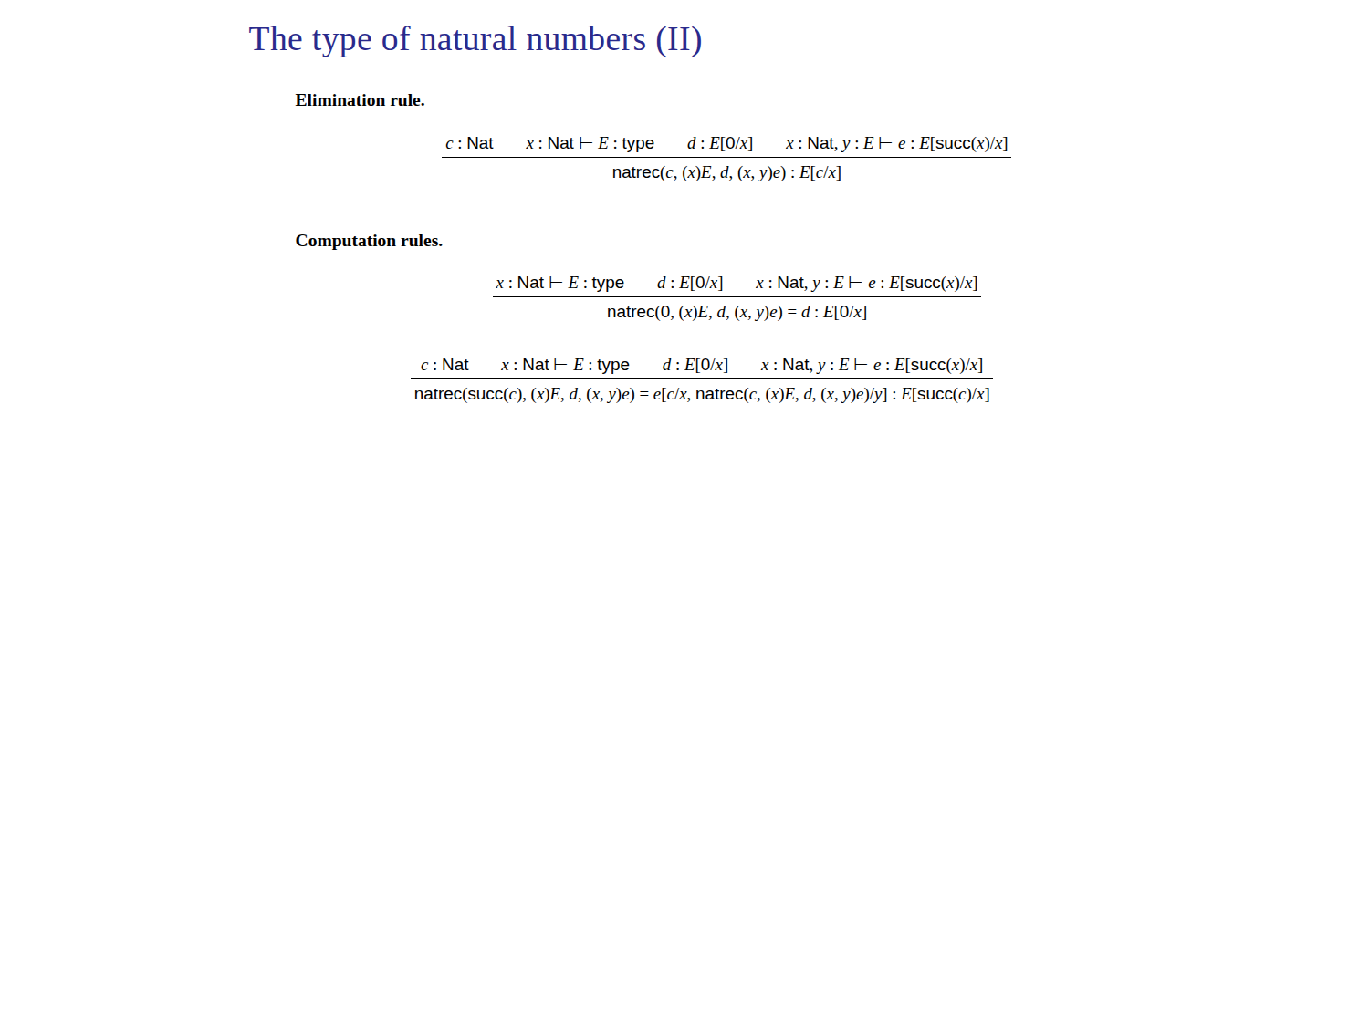The type of natural numbers (II)
Elimination rule.
c : Nat x : Nat ⊢ E : type d : E[0/x] x : Nat, y : E ⊢ e : E[succ(x)/x]
natrec(c, (x)E, d, (x, y)e) : E[c/x]
Computation rules.
x : Nat ⊢ E : type d : E[0/x] x : Nat, y : E ⊢ e : E[succ(x)/x]
natrec(0, (x)E, d, (x, y)e) = d : E[0/x]
c : Nat x : Nat ⊢ E : type d : E[0/x] x : Nat, y : E ⊢ e : E[succ(x)/x]
natrec(succ(c), (x)E, d, (x, y)e) = e[c/x, natrec(c, (x)E, d, (x, y)e)/y] : E[succ(c)/x]